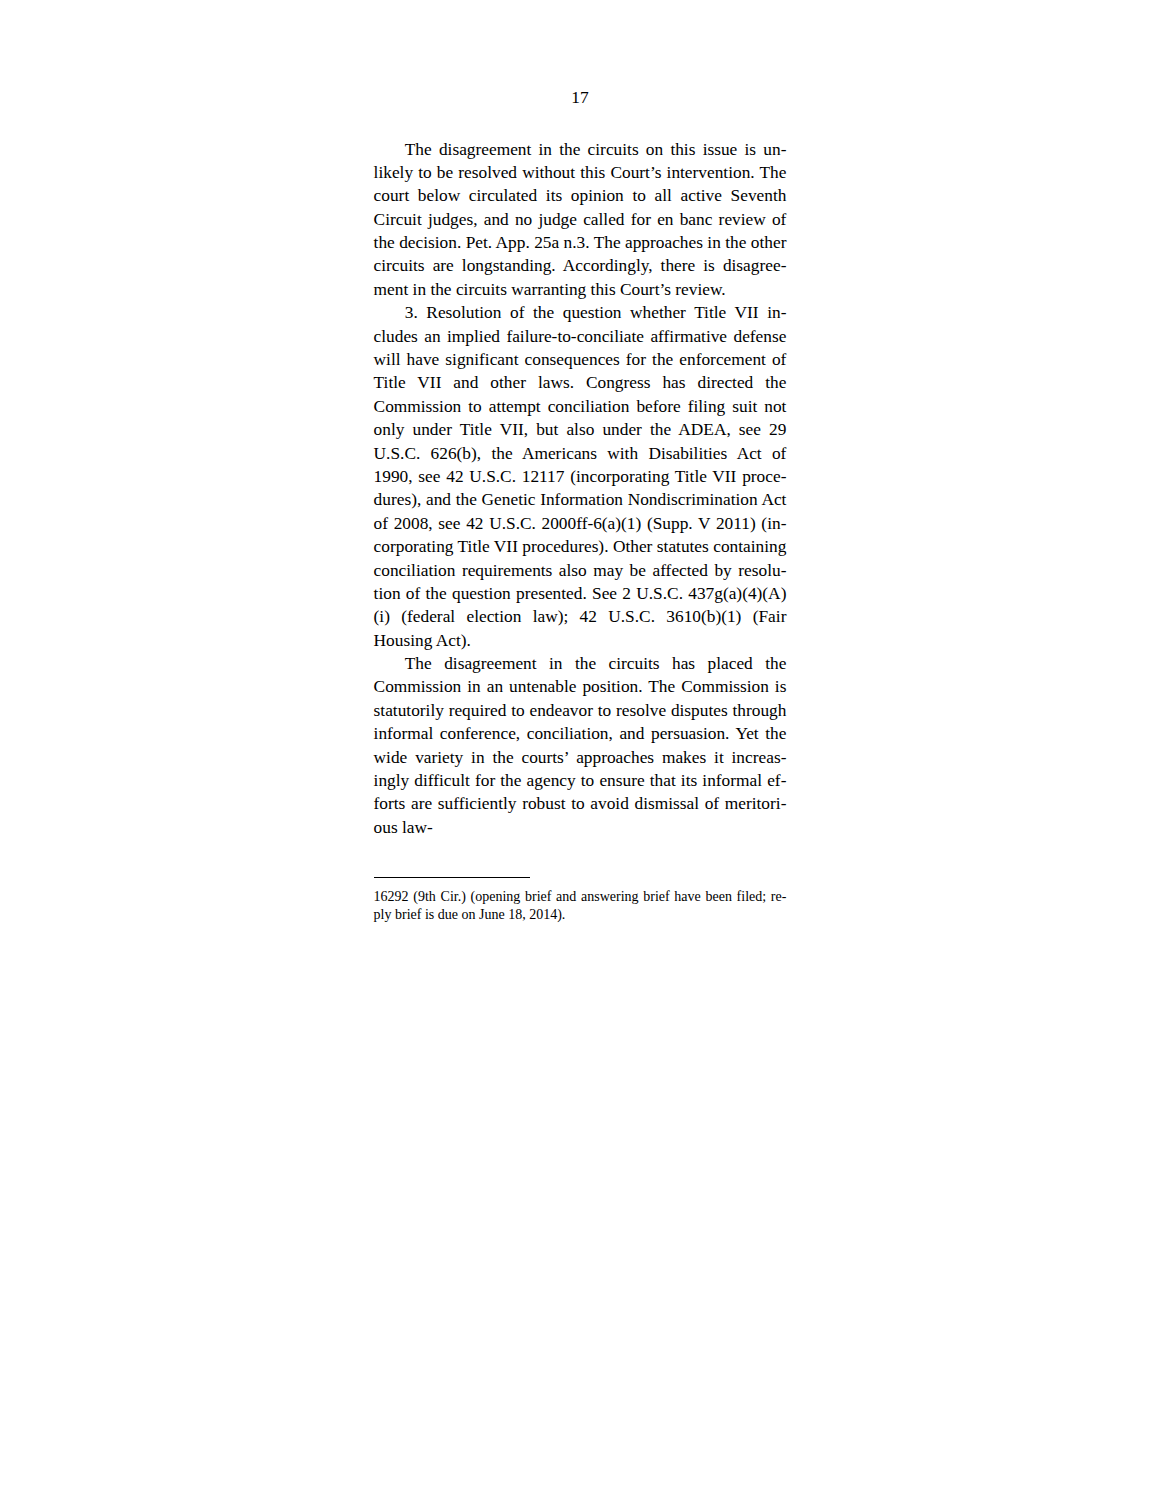17
The disagreement in the circuits on this issue is unlikely to be resolved without this Court’s intervention. The court below circulated its opinion to all active Seventh Circuit judges, and no judge called for en banc review of the decision. Pet. App. 25a n.3. The approaches in the other circuits are longstanding. Accordingly, there is disagreement in the circuits warranting this Court’s review.
3. Resolution of the question whether Title VII includes an implied failure-to-conciliate affirmative defense will have significant consequences for the enforcement of Title VII and other laws. Congress has directed the Commission to attempt conciliation before filing suit not only under Title VII, but also under the ADEA, see 29 U.S.C. 626(b), the Americans with Disabilities Act of 1990, see 42 U.S.C. 12117 (incorporating Title VII procedures), and the Genetic Information Nondiscrimination Act of 2008, see 42 U.S.C. 2000ff-6(a)(1) (Supp. V 2011) (incorporating Title VII procedures). Other statutes containing conciliation requirements also may be affected by resolution of the question presented. See 2 U.S.C. 437g(a)(4)(A)(i) (federal election law); 42 U.S.C. 3610(b)(1) (Fair Housing Act).
The disagreement in the circuits has placed the Commission in an untenable position. The Commission is statutorily required to endeavor to resolve disputes through informal conference, conciliation, and persuasion. Yet the wide variety in the courts’ approaches makes it increasingly difficult for the agency to ensure that its informal efforts are sufficiently robust to avoid dismissal of meritorious law-
16292 (9th Cir.) (opening brief and answering brief have been filed; reply brief is due on June 18, 2014).